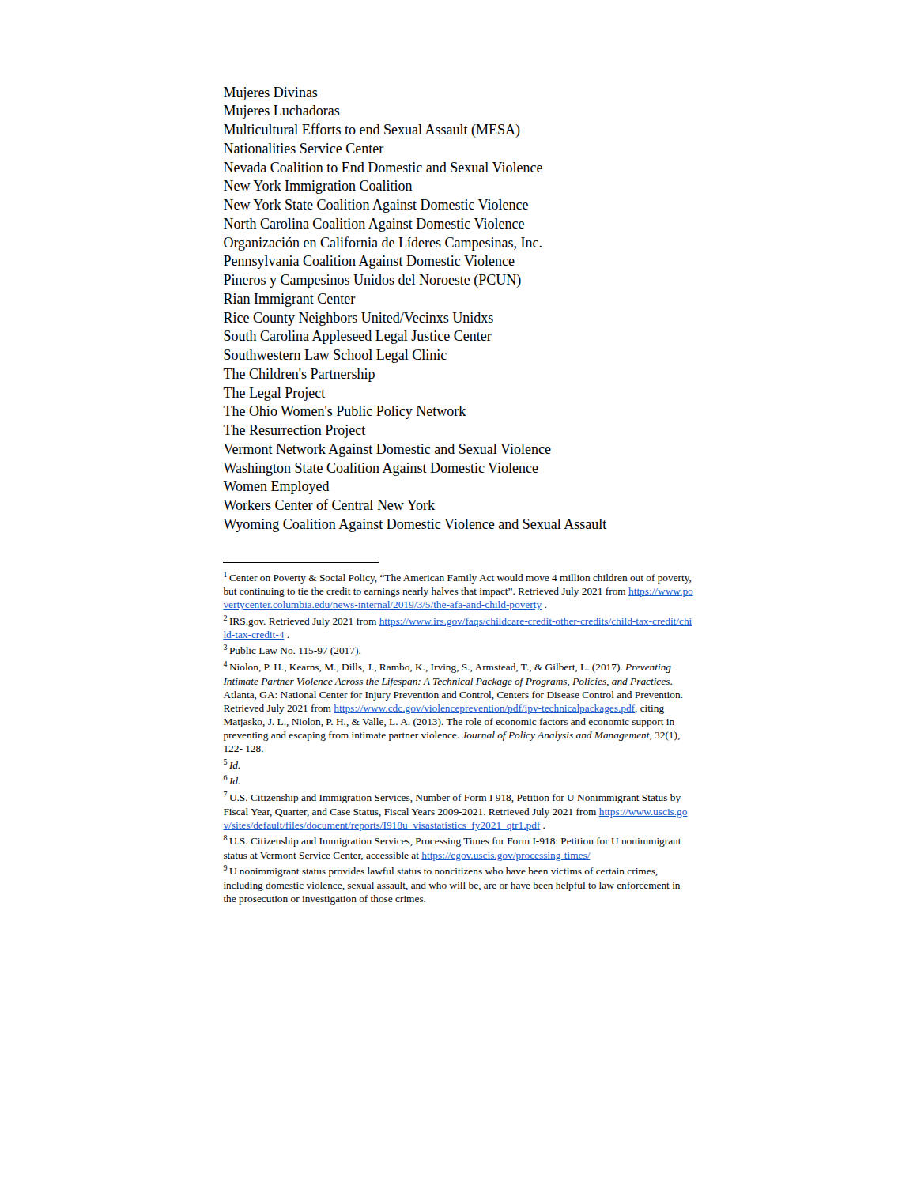Mujeres Divinas
Mujeres Luchadoras
Multicultural Efforts to end Sexual Assault (MESA)
Nationalities Service Center
Nevada Coalition to End Domestic and Sexual Violence
New York Immigration Coalition
New York State Coalition Against Domestic Violence
North Carolina Coalition Against Domestic Violence
Organización en California de Líderes Campesinas, Inc.
Pennsylvania Coalition Against Domestic Violence
Pineros y Campesinos Unidos del Noroeste (PCUN)
Rian Immigrant Center
Rice County Neighbors United/Vecinxs Unidxs
South Carolina Appleseed Legal Justice Center
Southwestern Law School Legal Clinic
The Children's Partnership
The Legal Project
The Ohio Women's Public Policy Network
The Resurrection Project
Vermont Network Against Domestic and Sexual Violence
Washington State Coalition Against Domestic Violence
Women Employed
Workers Center of Central New York
Wyoming Coalition Against Domestic Violence and Sexual Assault
1 Center on Poverty & Social Policy, “The American Family Act would move 4 million children out of poverty, but continuing to tie the credit to earnings nearly halves that impact”. Retrieved July 2021 from https://www.povertycenter.columbia.edu/news-internal/2019/3/5/the-afa-and-child-poverty .
2 IRS.gov. Retrieved July 2021 from https://www.irs.gov/faqs/childcare-credit-other-credits/child-tax-credit/child-tax-credit-4 .
3 Public Law No. 115-97 (2017).
4 Niolon, P. H., Kearns, M., Dills, J., Rambo, K., Irving, S., Armstead, T., & Gilbert, L. (2017). Preventing Intimate Partner Violence Across the Lifespan: A Technical Package of Programs, Policies, and Practices. Atlanta, GA: National Center for Injury Prevention and Control, Centers for Disease Control and Prevention. Retrieved July 2021 from https://www.cdc.gov/violenceprevention/pdf/ipv-technicalpackages.pdf, citing Matjasko, J. L., Niolon, P. H., & Valle, L. A. (2013). The role of economic factors and economic support in preventing and escaping from intimate partner violence. Journal of Policy Analysis and Management, 32(1), 122- 128.
5 Id.
6 Id.
7 U.S. Citizenship and Immigration Services, Number of Form I 918, Petition for U Nonimmigrant Status by Fiscal Year, Quarter, and Case Status, Fiscal Years 2009-2021. Retrieved July 2021 from https://www.uscis.gov/sites/default/files/document/reports/I918u_visastatistics_fy2021_qtr1.pdf .
8 U.S. Citizenship and Immigration Services, Processing Times for Form I-918: Petition for U nonimmigrant status at Vermont Service Center, accessible at https://egov.uscis.gov/processing-times/
9 U nonimmigrant status provides lawful status to noncitizens who have been victims of certain crimes, including domestic violence, sexual assault, and who will be, are or have been helpful to law enforcement in the prosecution or investigation of those crimes.